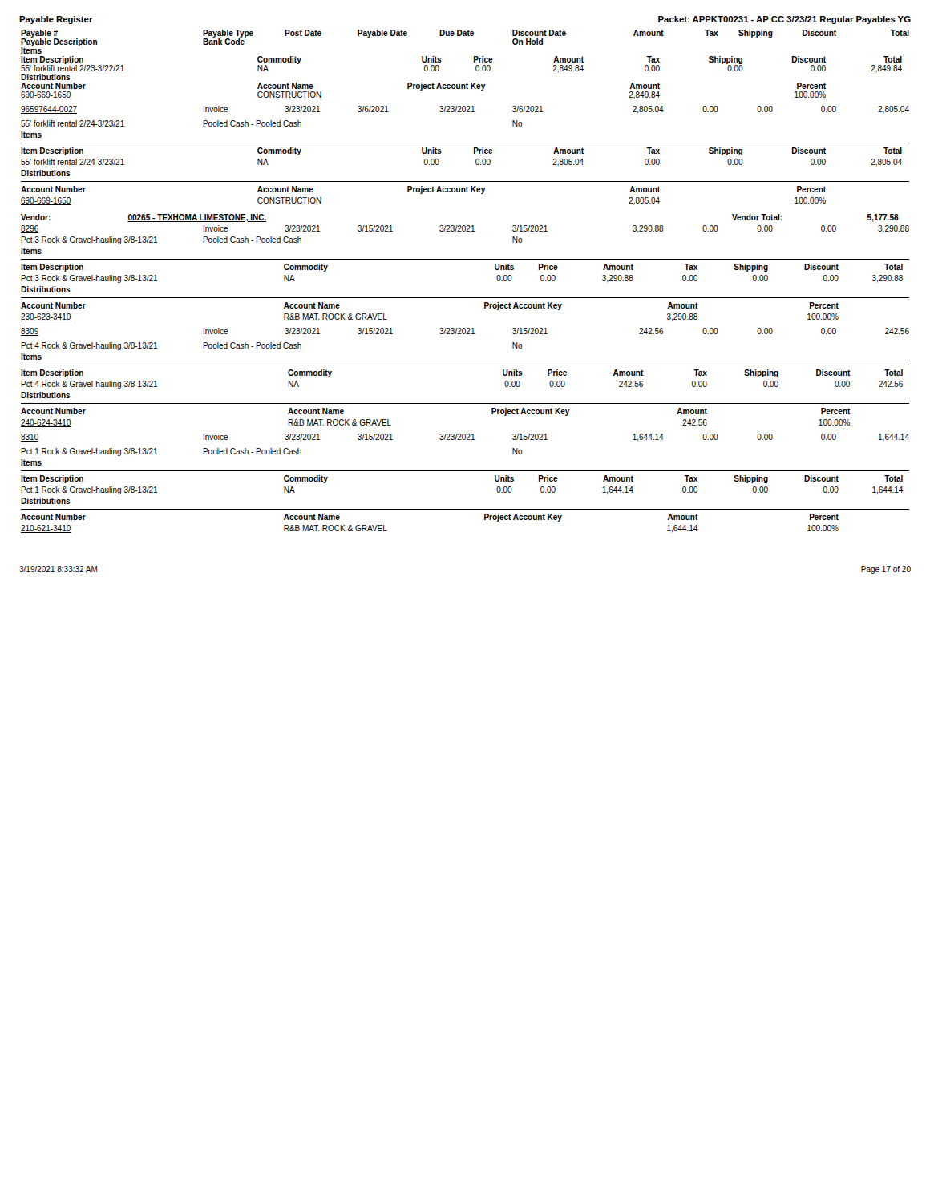Payable Register
Packet: APPKT00231 - AP CC 3/23/21 Regular Payables YG
| Payable # | Payable Type | Post Date | Payable Date | Due Date | Discount Date | Amount | Tax | Shipping | Discount | Total |
| Payable Description | Bank Code | | | | On Hold | | | | | |
| Items |
| Item Description | Commodity | | Units | Price | Amount | Tax | Shipping | Discount | Total | |
| 55' forklift rental 2/23-3/22/21 | NA | | 0.00 | 0.00 | 2,849.84 | 0.00 | 0.00 | 0.00 | 2,849.84 | |
| Distributions |
| Account Number | Account Name | Project Account Key | Amount | Percent | | |
| 690-669-1650 | CONSTRUCTION | | 2,849.84 | 100.00% | | |
| 96597644-0027 | Invoice | 3/23/2021 | 3/6/2021 | 3/23/2021 | 3/6/2021 | 2,805.04 | 0.00 | 0.00 | 0.00 | 2,805.04 |
| 55' forklift rental 2/24-3/23/21 | Pooled Cash - Pooled Cash | | No | | | | | |
| Items |
| Item Description | Commodity | | Units | Price | Amount | Tax | Shipping | Discount | Total | |
| 55' forklift rental 2/24-3/23/21 | NA | | 0.00 | 0.00 | 2,805.04 | 0.00 | 0.00 | 0.00 | 2,805.04 | |
| Distributions |
| Account Number | Account Name | Project Account Key | Amount | Percent | | |
| 690-669-1650 | CONSTRUCTION | | 2,805.04 | 100.00% | | |
| Vendor: | 00265 - TEXHOMA LIMESTONE, INC. | Vendor Total: | 5,177.58 | |
| 8296 | Invoice | 3/23/2021 | 3/15/2021 | 3/23/2021 | 3/15/2021 | 3,290.88 | 0.00 | 0.00 | 0.00 | 3,290.88 |
| Pct 3 Rock & Gravel-hauling 3/8-13/21 | Pooled Cash - Pooled Cash | | No | | | | | |
| Items |
| Item Description | Commodity | | Units | Price | Amount | Tax | Shipping | Discount | Total | |
| Pct 3 Rock & Gravel-hauling 3/8-13/21 | NA | | 0.00 | 0.00 | 3,290.88 | 0.00 | 0.00 | 0.00 | 3,290.88 | |
| Distributions |
| Account Number | Account Name | Project Account Key | Amount | Percent | | |
| 230-623-3410 | R&B MAT. ROCK & GRAVEL | | 3,290.88 | 100.00% | | |
| 8309 | Invoice | 3/23/2021 | 3/15/2021 | 3/23/2021 | 3/15/2021 | 242.56 | 0.00 | 0.00 | 0.00 | 242.56 |
| Pct 4 Rock & Gravel-hauling 3/8-13/21 | Pooled Cash - Pooled Cash | | No | | | | | |
| Items |
| Item Description | Commodity | | Units | Price | Amount | Tax | Shipping | Discount | Total | |
| Pct 4 Rock & Gravel-hauling 3/8-13/21 | NA | | 0.00 | 0.00 | 242.56 | 0.00 | 0.00 | 0.00 | 242.56 | |
| Distributions |
| Account Number | Account Name | Project Account Key | Amount | Percent | | |
| 240-624-3410 | R&B MAT. ROCK & GRAVEL | | 242.56 | 100.00% | | |
| 8310 | Invoice | 3/23/2021 | 3/15/2021 | 3/23/2021 | 3/15/2021 | 1,644.14 | 0.00 | 0.00 | 0.00 | 1,644.14 |
| Pct 1 Rock & Gravel-hauling 3/8-13/21 | Pooled Cash - Pooled Cash | | No | | | | | |
| Items |
| Item Description | Commodity | | Units | Price | Amount | Tax | Shipping | Discount | Total | |
| Pct 1 Rock & Gravel-hauling 3/8-13/21 | NA | | 0.00 | 0.00 | 1,644.14 | 0.00 | 0.00 | 0.00 | 1,644.14 | |
| Distributions |
| Account Number | Account Name | Project Account Key | Amount | Percent | | |
| 210-621-3410 | R&B MAT. ROCK & GRAVEL | | 1,644.14 | 100.00% | | |
3/19/2021 8:33:32 AM
Page 17 of 20